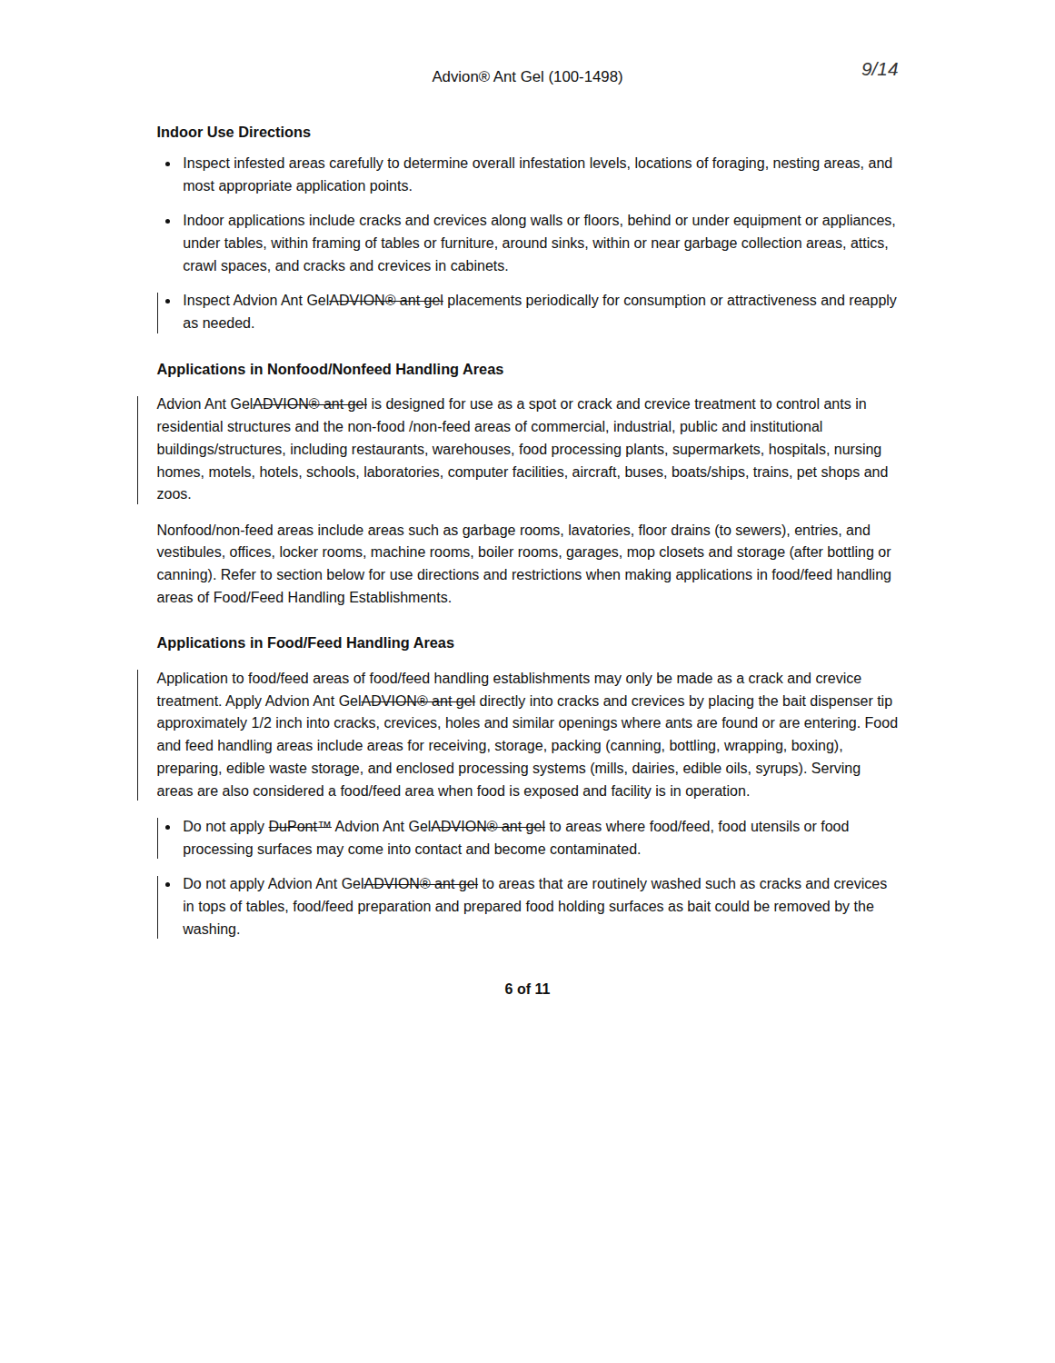9/14 Advion® Ant Gel (100-1498)
Indoor Use Directions
Inspect infested areas carefully to determine overall infestation levels, locations of foraging, nesting areas, and most appropriate application points.
Indoor applications include cracks and crevices along walls or floors, behind or under equipment or appliances, under tables, within framing of tables or furniture, around sinks, within or near garbage collection areas, attics, crawl spaces, and cracks and crevices in cabinets.
Inspect Advion Ant GelADVION® ant gel placements periodically for consumption or attractiveness and reapply as needed.
Applications in Nonfood/Nonfeed Handling Areas
Advion Ant GelADVION® ant gel is designed for use as a spot or crack and crevice treatment to control ants in residential structures and the non-food /non-feed areas of commercial, industrial, public and institutional buildings/structures, including restaurants, warehouses, food processing plants, supermarkets, hospitals, nursing homes, motels, hotels, schools, laboratories, computer facilities, aircraft, buses, boats/ships, trains, pet shops and zoos.
Nonfood/non-feed areas include areas such as garbage rooms, lavatories, floor drains (to sewers), entries, and vestibules, offices, locker rooms, machine rooms, boiler rooms, garages, mop closets and storage (after bottling or canning). Refer to section below for use directions and restrictions when making applications in food/feed handling areas of Food/Feed Handling Establishments.
Applications in Food/Feed Handling Areas
Application to food/feed areas of food/feed handling establishments may only be made as a crack and crevice treatment. Apply Advion Ant GelADVION® ant gel directly into cracks and crevices by placing the bait dispenser tip approximately 1/2 inch into cracks, crevices, holes and similar openings where ants are found or are entering. Food and feed handling areas include areas for receiving, storage, packing (canning, bottling, wrapping, boxing), preparing, edible waste storage, and enclosed processing systems (mills, dairies, edible oils, syrups). Serving areas are also considered a food/feed area when food is exposed and facility is in operation.
Do not apply DuPont™ Advion Ant GelADVION® ant gel to areas where food/feed, food utensils or food processing surfaces may come into contact and become contaminated.
Do not apply Advion Ant GelADVION® ant gel to areas that are routinely washed such as cracks and crevices in tops of tables, food/feed preparation and prepared food holding surfaces as bait could be removed by the washing.
6 of 11